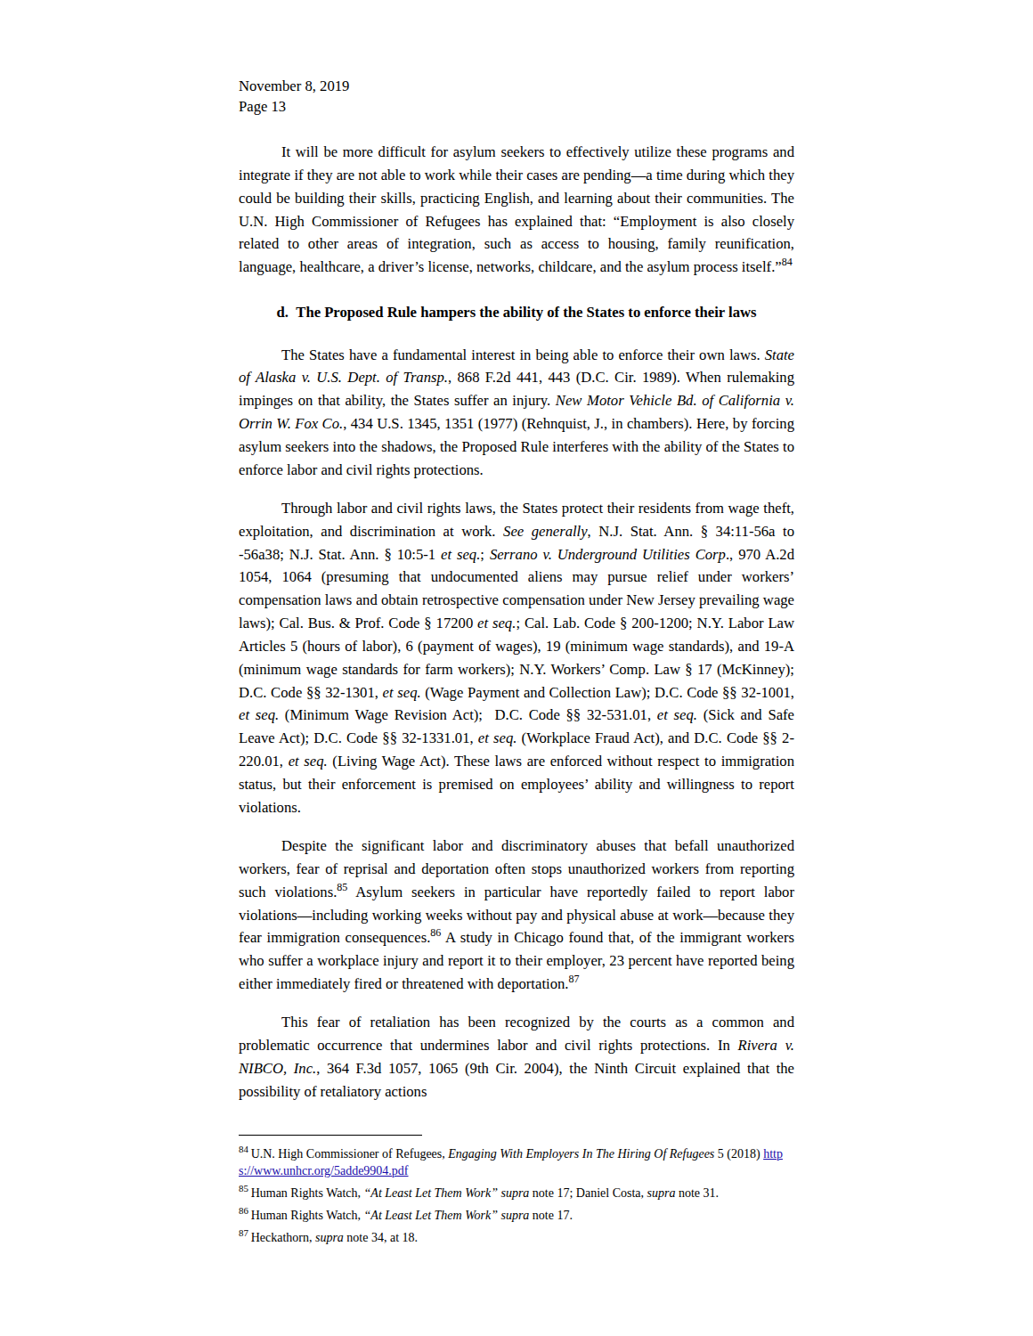November 8, 2019
Page 13
It will be more difficult for asylum seekers to effectively utilize these programs and integrate if they are not able to work while their cases are pending—a time during which they could be building their skills, practicing English, and learning about their communities. The U.N. High Commissioner of Refugees has explained that: “Employment is also closely related to other areas of integration, such as access to housing, family reunification, language, healthcare, a driver’s license, networks, childcare, and the asylum process itself.”84
d. The Proposed Rule hampers the ability of the States to enforce their laws
The States have a fundamental interest in being able to enforce their own laws. State of Alaska v. U.S. Dept. of Transp., 868 F.2d 441, 443 (D.C. Cir. 1989). When rulemaking impinges on that ability, the States suffer an injury. New Motor Vehicle Bd. of California v. Orrin W. Fox Co., 434 U.S. 1345, 1351 (1977) (Rehnquist, J., in chambers). Here, by forcing asylum seekers into the shadows, the Proposed Rule interferes with the ability of the States to enforce labor and civil rights protections.
Through labor and civil rights laws, the States protect their residents from wage theft, exploitation, and discrimination at work. See generally, N.J. Stat. Ann. § 34:11-56a to -56a38; N.J. Stat. Ann. § 10:5-1 et seq.; Serrano v. Underground Utilities Corp., 970 A.2d 1054, 1064 (presuming that undocumented aliens may pursue relief under workers’ compensation laws and obtain retrospective compensation under New Jersey prevailing wage laws); Cal. Bus. & Prof. Code § 17200 et seq.; Cal. Lab. Code § 200-1200; N.Y. Labor Law Articles 5 (hours of labor), 6 (payment of wages), 19 (minimum wage standards), and 19-A (minimum wage standards for farm workers); N.Y. Workers’ Comp. Law § 17 (McKinney); D.C. Code §§ 32-1301, et seq. (Wage Payment and Collection Law); D.C. Code §§ 32-1001, et seq. (Minimum Wage Revision Act); D.C. Code §§ 32-531.01, et seq. (Sick and Safe Leave Act); D.C. Code §§ 32-1331.01, et seq. (Workplace Fraud Act), and D.C. Code §§ 2-220.01, et seq. (Living Wage Act). These laws are enforced without respect to immigration status, but their enforcement is premised on employees’ ability and willingness to report violations.
Despite the significant labor and discriminatory abuses that befall unauthorized workers, fear of reprisal and deportation often stops unauthorized workers from reporting such violations.85 Asylum seekers in particular have reportedly failed to report labor violations—including working weeks without pay and physical abuse at work—because they fear immigration consequences.86 A study in Chicago found that, of the immigrant workers who suffer a workplace injury and report it to their employer, 23 percent have reported being either immediately fired or threatened with deportation.87
This fear of retaliation has been recognized by the courts as a common and problematic occurrence that undermines labor and civil rights protections. In Rivera v. NIBCO, Inc., 364 F.3d 1057, 1065 (9th Cir. 2004), the Ninth Circuit explained that the possibility of retaliatory actions
84 U.N. High Commissioner of Refugees, Engaging With Employers In The Hiring Of Refugees 5 (2018) https://www.unhcr.org/5adde9904.pdf
85 Human Rights Watch, “At Least Let Them Work” supra note 17; Daniel Costa, supra note 31.
86 Human Rights Watch, “At Least Let Them Work” supra note 17.
87 Heckathorn, supra note 34, at 18.